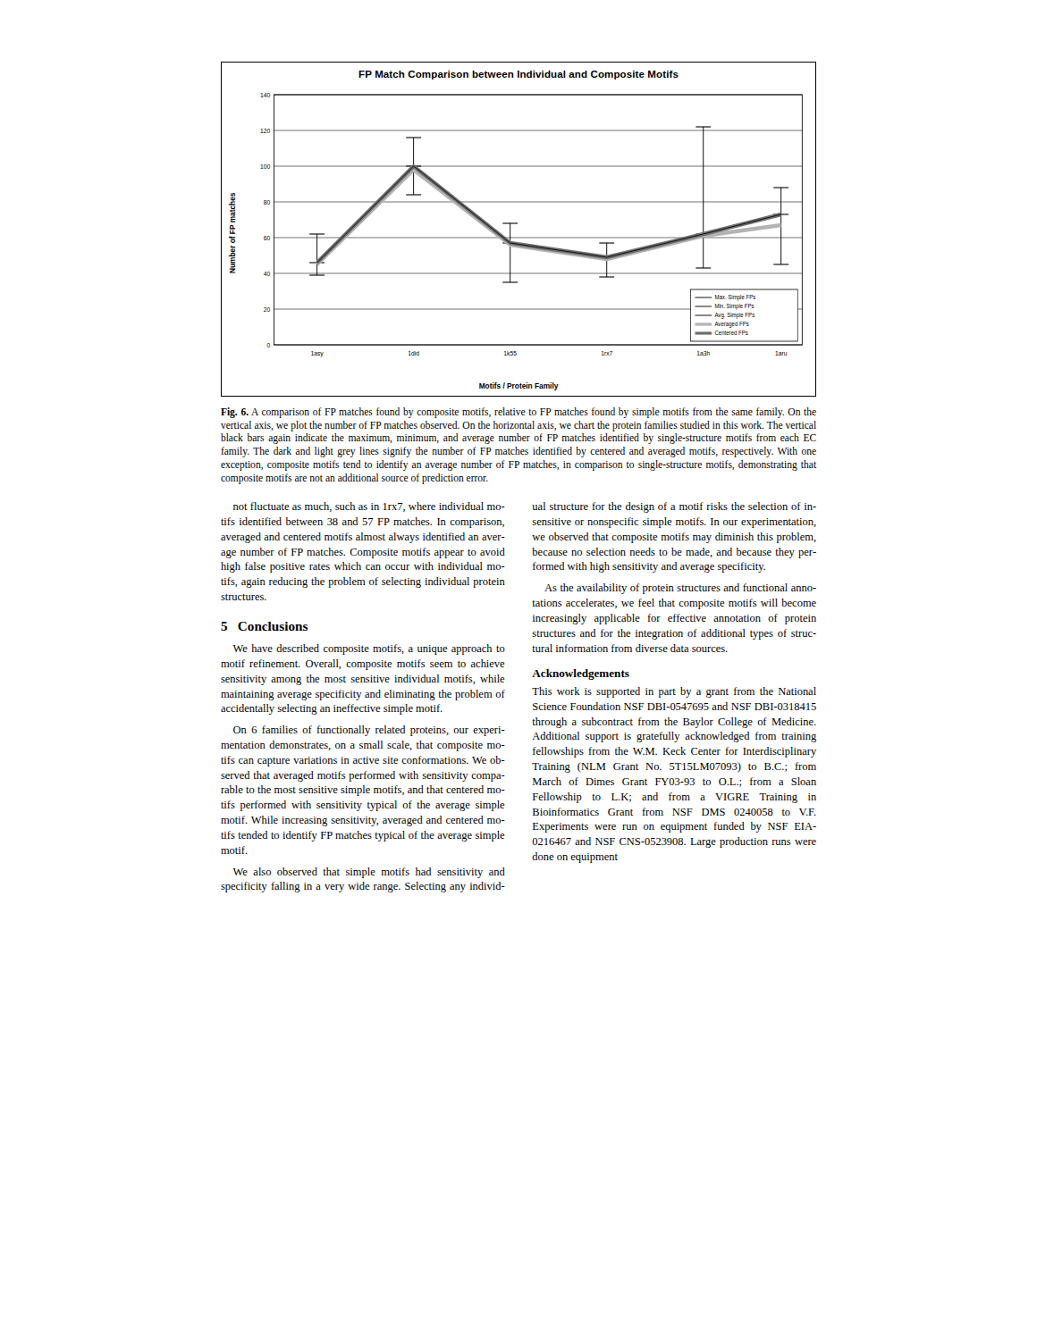FP Match Comparison between Individual and Composite Motifs
Number of FP matches
0 20 40 60 80 100 120 140 Max. Simple FPs Min. Simple FPs Avg. Simple FPs Averaged FPs Centered FPs 1asy 1did 1k55 1rx7 1a3h 1aru
Motifs / Protein Family
Fig. 6. A comparison of FP matches found by composite motifs, relative to FP matches found by simple motifs from the same family. On the vertical axis, we plot the number of FP matches observed. On the horizontal axis, we chart the protein families studied in this work. The vertical black bars again indicate the maximum, minimum, and average number of FP matches identified by single-structure motifs from each EC family. The dark and light grey lines signify the number of FP matches identified by centered and averaged motifs, respectively. With one exception, composite motifs tend to identify an average number of FP matches, in comparison to single-structure motifs, demonstrating that composite motifs are not an additional source of prediction error.
not fluctuate as much, such as in 1rx7, where individual motifs identified between 38 and 57 FP matches. In comparison, averaged and centered motifs almost always identified an average number of FP matches. Composite motifs appear to avoid high false positive rates which can occur with individual motifs, again reducing the problem of selecting individual protein structures.
5 Conclusions
We have described composite motifs, a unique approach to motif refinement. Overall, composite motifs seem to achieve sensitivity among the most sensitive individual motifs, while maintaining average specificity and eliminating the problem of accidentally selecting an ineffective simple motif.
On 6 families of functionally related proteins, our experimentation demonstrates, on a small scale, that composite motifs can capture variations in active site conformations. We observed that averaged motifs performed with sensitivity comparable to the most sensitive simple motifs, and that centered motifs performed with sensitivity typical of the average simple motif. While increasing sensitivity, averaged and centered motifs tended to identify FP matches typical of the average simple motif.
We also observed that simple motifs had sensitivity and specificity falling in a very wide range. Selecting any individual structure for the design of a motif risks the selection of insensitive or nonspecific simple motifs. In our experimentation, we observed that composite motifs may diminish this problem, because no selection needs to be made, and because they performed with high sensitivity and average specificity.
As the availability of protein structures and functional annotations accelerates, we feel that composite motifs will become increasingly applicable for effective annotation of protein structures and for the integration of additional types of structural information from diverse data sources.
Acknowledgements
This work is supported in part by a grant from the National Science Foundation NSF DBI-0547695 and NSF DBI-0318415 through a subcontract from the Baylor College of Medicine. Additional support is gratefully acknowledged from training fellowships from the W.M. Keck Center for Interdisciplinary Training (NLM Grant No. 5T15LM07093) to B.C.; from March of Dimes Grant FY03-93 to O.L.; from a Sloan Fellowship to L.K; and from a VIGRE Training in Bioinformatics Grant from NSF DMS 0240058 to V.F. Experiments were run on equipment funded by NSF EIA-0216467 and NSF CNS-0523908. Large production runs were done on equipment